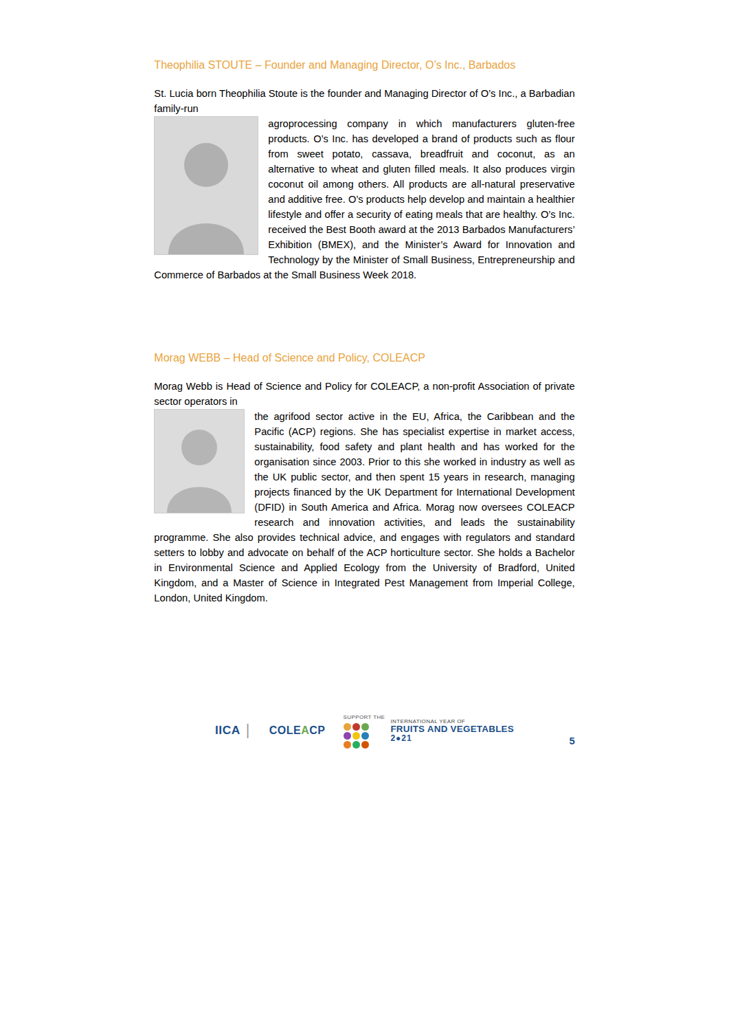Theophilia STOUTE – Founder and Managing Director, O’s Inc., Barbados
St. Lucia born Theophilia Stoute is the founder and Managing Director of O’s Inc., a Barbadian family-run
agroprocessing company in which manufacturers gluten-free products. O’s Inc. has developed a brand of products such as flour from sweet potato, cassava, breadfruit and coconut, as an alternative to wheat and gluten filled meals. It also produces virgin coconut oil among others. All products are all-natural preservative and additive free. O’s products help develop and maintain a healthier lifestyle and offer a security of eating meals that are healthy. O’s Inc. received the Best Booth award at the 2013 Barbados Manufacturers’ Exhibition (BMEX), and the Minister’s Award for Innovation and Technology by the Minister of Small Business, Entrepreneurship and Commerce of Barbados at the Small Business Week 2018.
Morag WEBB – Head of Science and Policy, COLEACP
Morag Webb is Head of Science and Policy for COLEACP, a non-profit Association of private sector operators in
the agrifood sector active in the EU, Africa, the Caribbean and the Pacific (ACP) regions. She has specialist expertise in market access, sustainability, food safety and plant health and has worked for the organisation since 2003. Prior to this she worked in industry as well as the UK public sector, and then spent 15 years in research, managing projects financed by the UK Department for International Development (DFID) in South America and Africa. Morag now oversees COLEACP research and innovation activities, and leads the sustainability programme. She also provides technical advice, and engages with regulators and standard setters to lobby and advocate on behalf of the ACP horticulture sector. She holds a Bachelor in Environmental Science and Applied Ecology from the University of Bradford, United Kingdom, and a Master of Science in Integrated Pest Management from Imperial College, London, United Kingdom.
IICA|
COLEACP
Support the
International Year of
Fruits and Vegetables
2●21
5